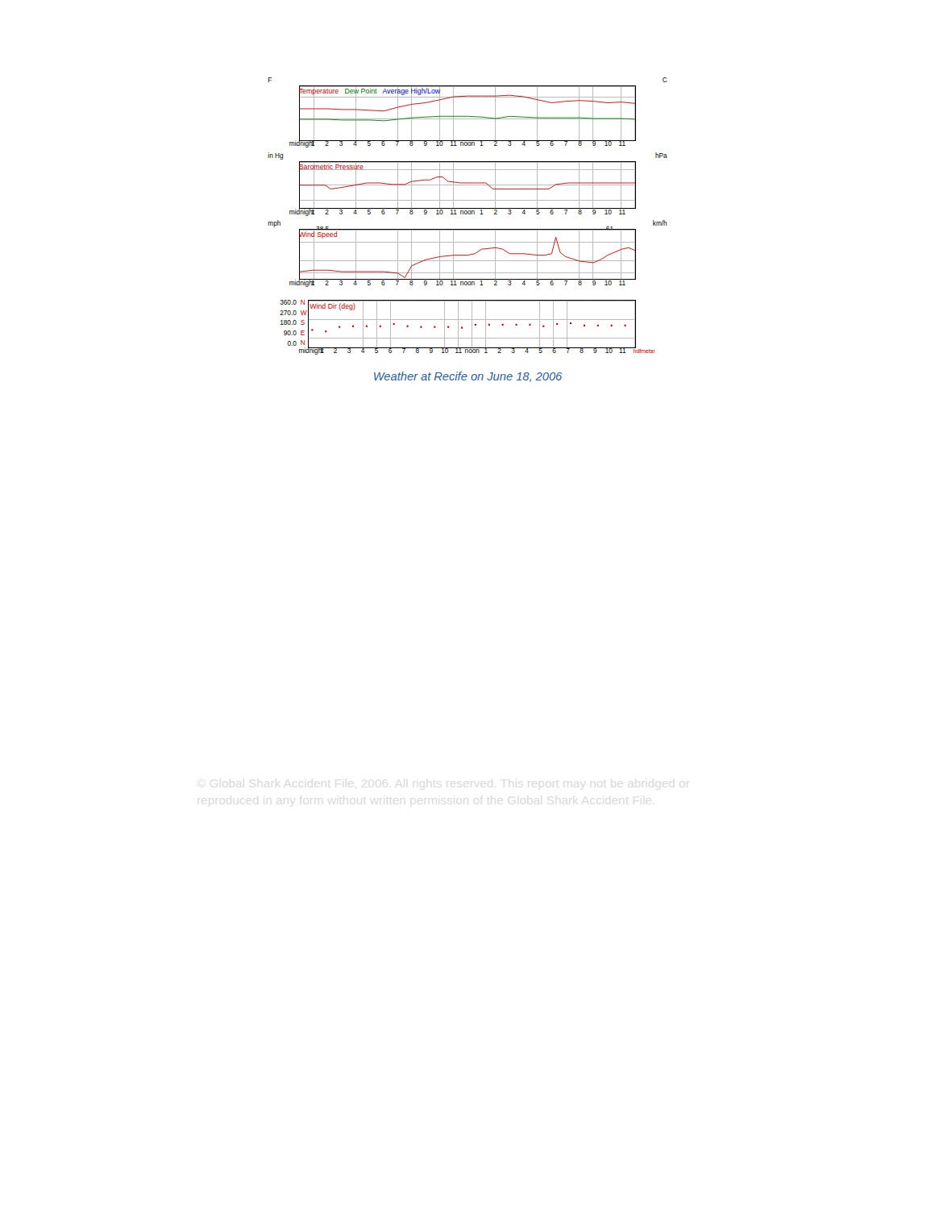F C
Temperature Dew Point Average High/Low
85 80 75 70 65
29 27 24 21 18
midnight 1 2 3 4 5 6 7 8 9 10 11 noon 1 2 3 4 5 6 7 8 9 10 11
in Hg hPa
Barometric Pressure
30.1 30.0 29.9
1019 1016 1013
midnight 1 2 3 4 5 6 7 8 9 10 11 noon 1 2 3 4 5 6 7 8 9 10 11
mph km/h
Wind Speed
38.5 33.5 28.5 23.5 18.5 13.5 8.5 3.5
61 53 45 37 29 21 13 5
midnight 1 2 3 4 5 6 7 8 9 10 11 noon 1 2 3 4 5 6 7 8 9 10 11
Wind Dir (deg)
360.0 270.0 180.0 90.0 0.0
N W S E N
midnight 1 2 3 4 5 6 7 8 9 10 11 noon 1 2 3 4 5 6 7 8 9 10 11 hdfmetar
Weather at Recife on June 18, 2006
© Global Shark Accident File, 2006. All rights reserved. This report may not be abridged or reproduced in any form without written permission of the Global Shark Accident File.